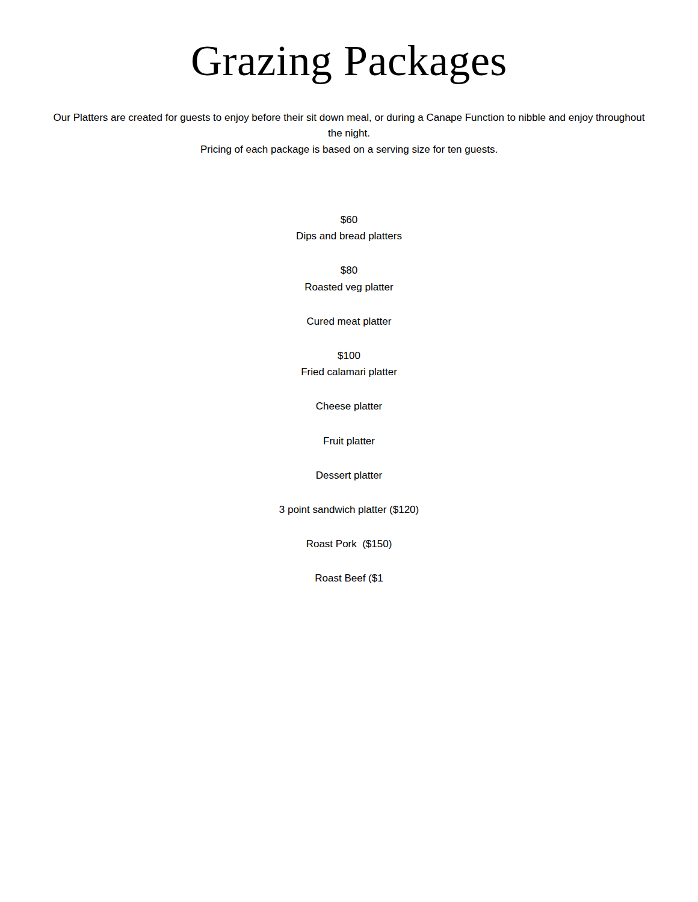Grazing Packages
Our Platters are created for guests to enjoy before their sit down meal, or during a Canape Function to nibble and enjoy throughout the night.
Pricing of each package is based on a serving size for ten guests.
$60
Dips and bread platters
$80
Roasted veg platter
Cured meat platter
$100
Fried calamari platter
Cheese platter
Fruit platter
Dessert platter
3 point sandwich platter ($120)
Roast Pork ($150)
Roast Beef ($1